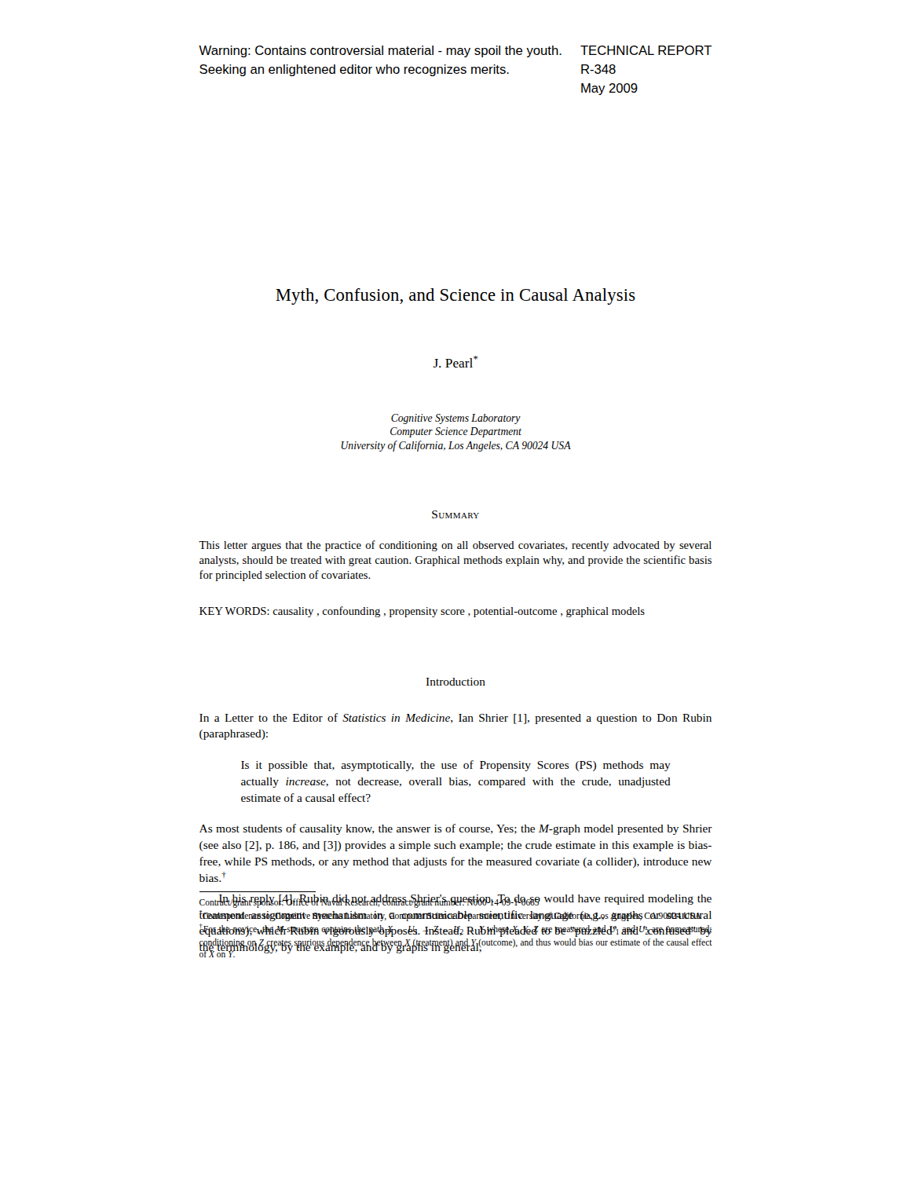Warning: Contains controversial material - may spoil the youth.
Seeking an enlightened editor who recognizes merits.
TECHNICAL REPORT
R-348
May 2009
Myth, Confusion, and Science in Causal Analysis
J. Pearl*
Cognitive Systems Laboratory
Computer Science Department
University of California, Los Angeles, CA 90024 USA
Summary
This letter argues that the practice of conditioning on all observed covariates, recently advocated by several analysts, should be treated with great caution. Graphical methods explain why, and provide the scientific basis for principled selection of covariates.
KEY WORDS: causality , confounding , propensity score , potential-outcome , graphical models
Introduction
In a Letter to the Editor of Statistics in Medicine, Ian Shrier [1], presented a question to Don Rubin (paraphrased):
Is it possible that, asymptotically, the use of Propensity Scores (PS) methods may actually increase, not decrease, overall bias, compared with the crude, unadjusted estimate of a causal effect?
As most students of causality know, the answer is of course, Yes; the M-graph model presented by Shrier (see also [2], p. 186, and [3]) provides a simple such example; the crude estimate in this example is bias-free, while PS methods, or any method that adjusts for the measured covariate (a collider), introduce new bias.†
In his reply [4], Rubin did not address Shrier's question. To do so would have required modeling the treatment assignment mechanism in a communicable scientific language (e.g., graphs or structural equations), which Rubin vigorously opposes. Instead, Rubin pleaded to be "puzzled" and "confused" by the terminology, by the example, and by graphs in general,
Contract/grant sponsor: Office of Naval Research; contract/grant number: N000-14-09-1-0665
*Correspondence to: Cognitive Systems Laboratory, Computer Science Department, University of California, Los Angeles, CA 90024 USA
†For the novice, the M-structure contains the path X ← U1 → Z ← U2 → Y where X, Y, Z are measured and U1 and U2 are unmeasured; conditioning on Z creates spurious dependence between X (treatment) and Y (outcome), and thus would bias our estimate of the causal effect of X on Y.